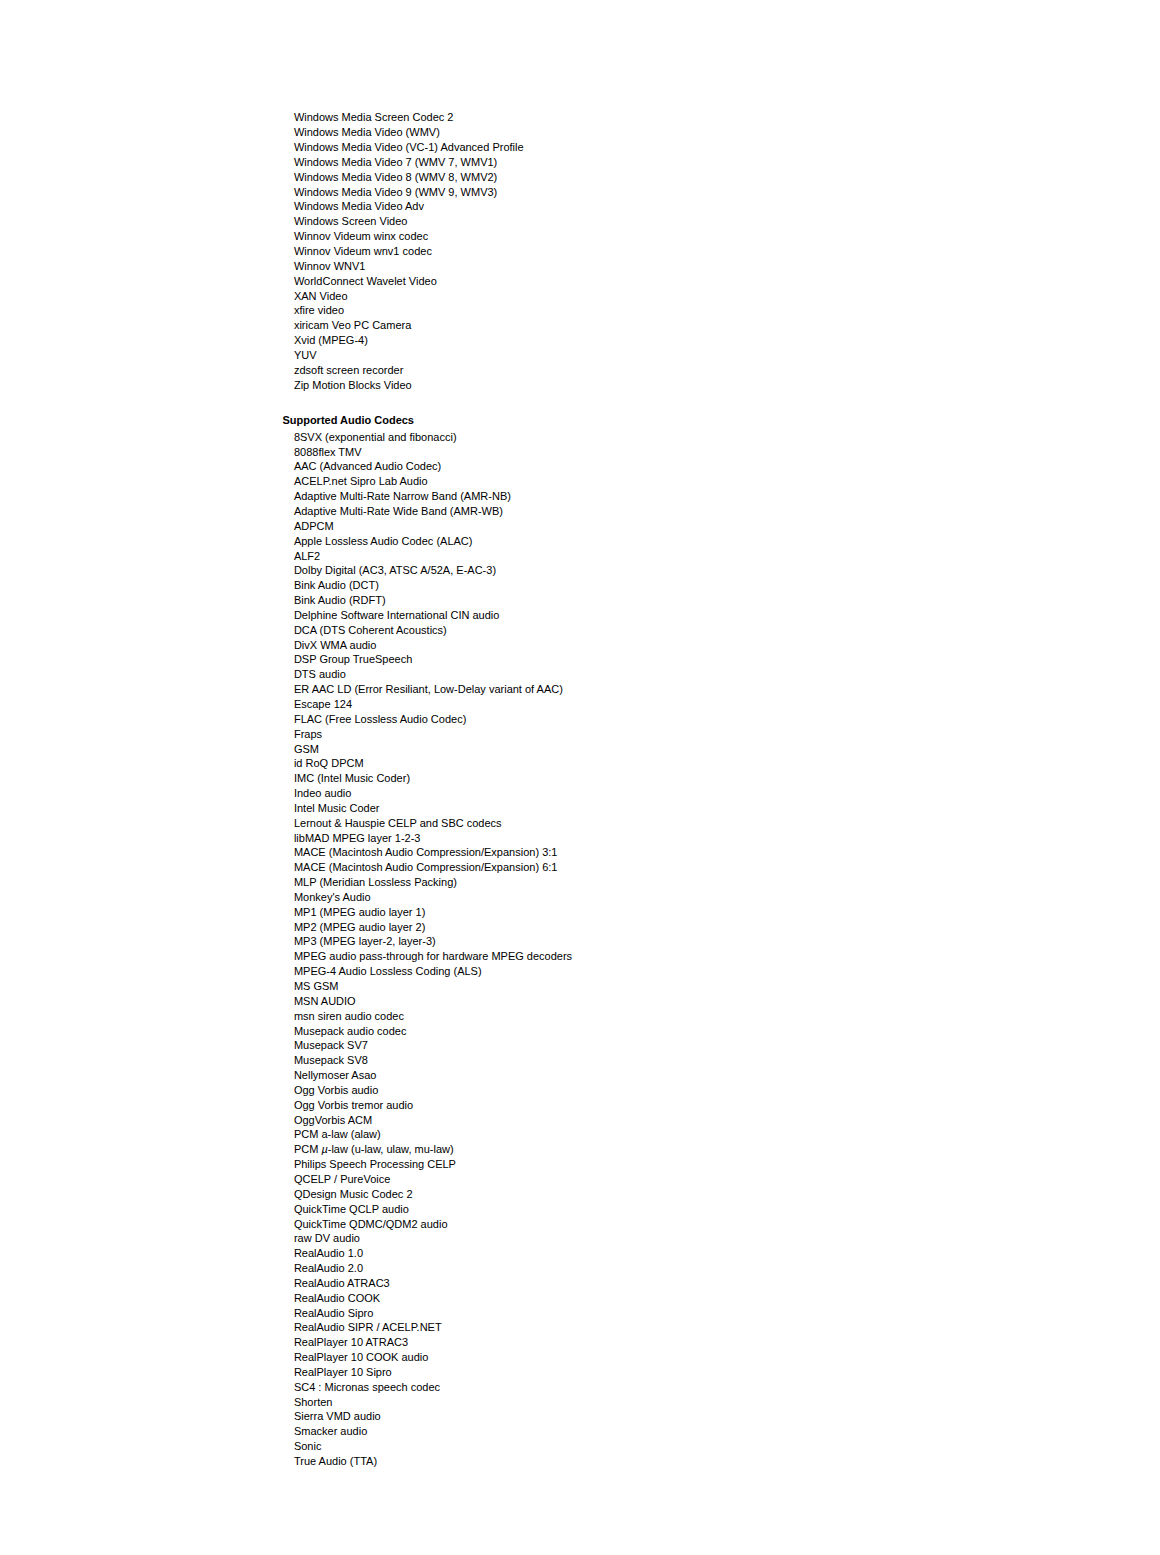Windows Media Screen Codec 2
Windows Media Video (WMV)
Windows Media Video (VC-1) Advanced Profile
Windows Media Video 7 (WMV 7, WMV1)
Windows Media Video 8 (WMV 8, WMV2)
Windows Media Video 9 (WMV 9, WMV3)
Windows Media Video Adv
Windows Screen Video
Winnov Videum winx codec
Winnov Videum wnv1 codec
Winnov WNV1
WorldConnect Wavelet Video
XAN Video
xfire video
xiricam Veo PC Camera
Xvid (MPEG-4)
YUV
zdsoft screen recorder
Zip Motion Blocks Video
Supported Audio Codecs
8SVX (exponential and fibonacci)
8088flex TMV
AAC (Advanced Audio Codec)
ACELP.net Sipro Lab Audio
Adaptive Multi-Rate Narrow Band (AMR-NB)
Adaptive Multi-Rate Wide Band (AMR-WB)
ADPCM
Apple Lossless Audio Codec (ALAC)
ALF2
Dolby Digital (AC3, ATSC A/52A, E-AC-3)
Bink Audio (DCT)
Bink Audio (RDFT)
Delphine Software International CIN audio
DCA (DTS Coherent Acoustics)
DivX WMA audio
DSP Group TrueSpeech
DTS audio
ER AAC LD (Error Resiliant, Low-Delay variant of AAC)
Escape 124
FLAC (Free Lossless Audio Codec)
Fraps
GSM
id RoQ DPCM
IMC (Intel Music Coder)
Indeo audio
Intel Music Coder
Lernout & Hauspie CELP and SBC codecs
libMAD MPEG layer 1-2-3
MACE (Macintosh Audio Compression/Expansion) 3:1
MACE (Macintosh Audio Compression/Expansion) 6:1
MLP (Meridian Lossless Packing)
Monkey's Audio
MP1 (MPEG audio layer 1)
MP2 (MPEG audio layer 2)
MP3 (MPEG layer-2, layer-3)
MPEG audio pass-through for hardware MPEG decoders
MPEG-4 Audio Lossless Coding (ALS)
MS GSM
MSN AUDIO
msn siren audio codec
Musepack audio codec
Musepack SV7
Musepack SV8
Nellymoser Asao
Ogg Vorbis audio
Ogg Vorbis tremor audio
OggVorbis ACM
PCM a-law (alaw)
PCM µ-law (u-law, ulaw, mu-law)
Philips Speech Processing CELP
QCELP / PureVoice
QDesign Music Codec 2
QuickTime QCLP audio
QuickTime QDMC/QDM2 audio
raw DV audio
RealAudio 1.0
RealAudio 2.0
RealAudio ATRAC3
RealAudio COOK
RealAudio Sipro
RealAudio SIPR / ACELP.NET
RealPlayer 10 ATRAC3
RealPlayer 10 COOK audio
RealPlayer 10 Sipro
SC4 : Micronas speech codec
Shorten
Sierra VMD audio
Smacker audio
Sonic
True Audio (TTA)